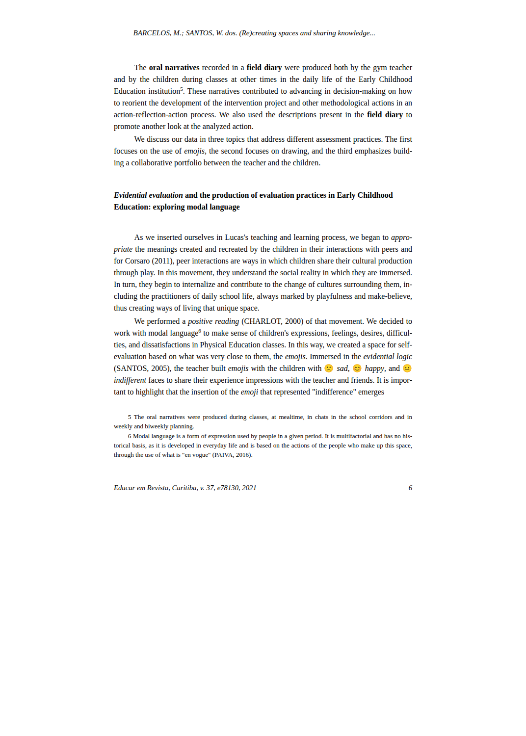BARCELOS, M.; SANTOS, W. dos. (Re)creating spaces and sharing knowledge...
The oral narratives recorded in a field diary were produced both by the gym teacher and by the children during classes at other times in the daily life of the Early Childhood Education institution5. These narratives contributed to advancing in decision-making on how to reorient the development of the intervention project and other methodological actions in an action-reflection-action process. We also used the descriptions present in the field diary to promote another look at the analyzed action.
We discuss our data in three topics that address different assessment practices. The first focuses on the use of emojis, the second focuses on drawing, and the third emphasizes building a collaborative portfolio between the teacher and the children.
Evidential evaluation and the production of evaluation practices in Early Childhood Education: exploring modal language
As we inserted ourselves in Lucas's teaching and learning process, we began to appropriate the meanings created and recreated by the children in their interactions with peers and for Corsaro (2011), peer interactions are ways in which children share their cultural production through play. In this movement, they understand the social reality in which they are immersed. In turn, they begin to internalize and contribute to the change of cultures surrounding them, including the practitioners of daily school life, always marked by playfulness and make-believe, thus creating ways of living that unique space.
We performed a positive reading (CHARLOT, 2000) of that movement. We decided to work with modal language6 to make sense of children's expressions, feelings, desires, difficulties, and dissatisfactions in Physical Education classes. In this way, we created a space for self-evaluation based on what was very close to them, the emojis. Immersed in the evidential logic (SANTOS, 2005), the teacher built emojis with the children with 🙁 sad, 😊 happy, and 😐 indifferent faces to share their experience impressions with the teacher and friends. It is important to highlight that the insertion of the emoji that represented "indifference" emerges
5 The oral narratives were produced during classes, at mealtime, in chats in the school corridors and in weekly and biweekly planning.
6 Modal language is a form of expression used by people in a given period. It is multifactorial and has no historical basis, as it is developed in everyday life and is based on the actions of the people who make up this space, through the use of what is "en vogue" (PAIVA, 2016).
Educar em Revista, Curitiba, v. 37, e78130, 2021 6